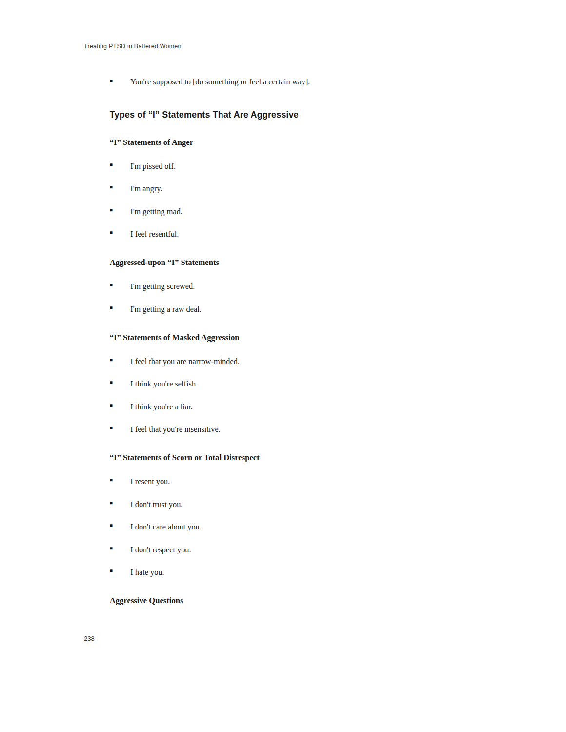Treating PTSD in Battered Women
You're supposed to [do something or feel a certain way].
Types of “I” Statements That Are Aggressive
“I” Statements of Anger
I'm pissed off.
I'm angry.
I'm getting mad.
I feel resentful.
Aggressed-upon “I” Statements
I'm getting screwed.
I'm getting a raw deal.
“I” Statements of Masked Aggression
I feel that you are narrow-minded.
I think you're selfish.
I think you're a liar.
I feel that you're insensitive.
“I” Statements of Scorn or Total Disrespect
I resent you.
I don't trust you.
I don't care about you.
I don't respect you.
I hate you.
Aggressive Questions
238